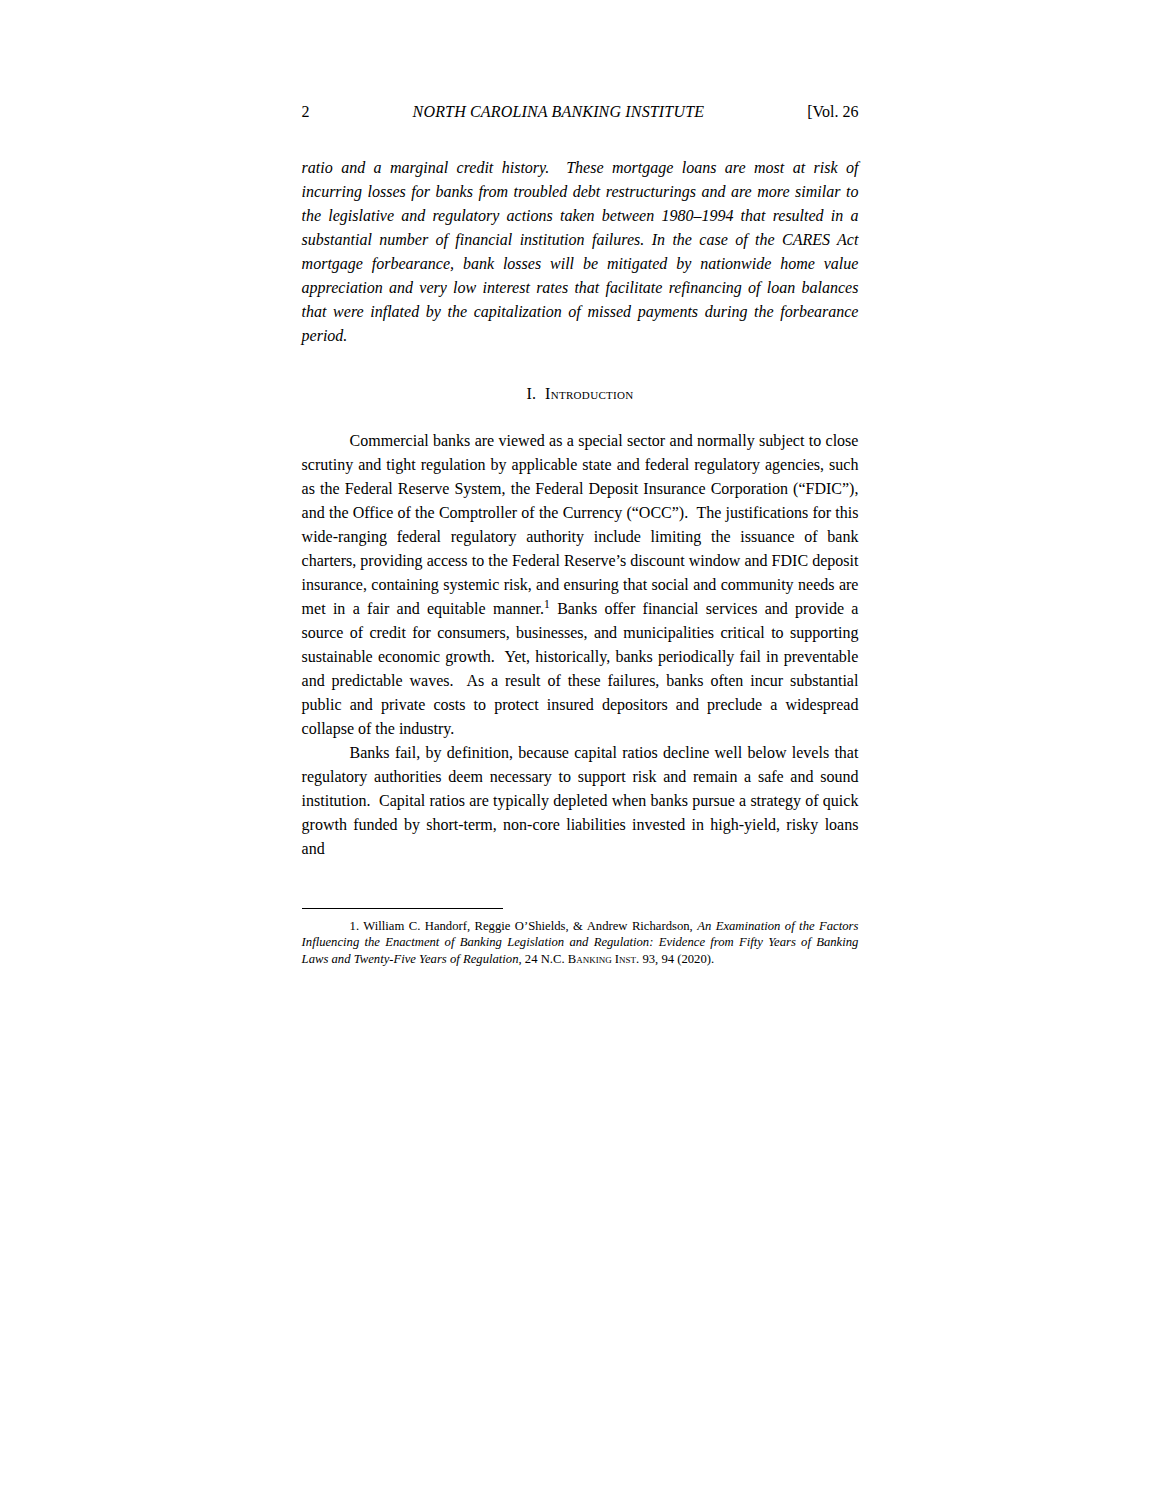2 NORTH CAROLINA BANKING INSTITUTE [Vol. 26
ratio and a marginal credit history. These mortgage loans are most at risk of incurring losses for banks from troubled debt restructurings and are more similar to the legislative and regulatory actions taken between 1980–1994 that resulted in a substantial number of financial institution failures. In the case of the CARES Act mortgage forbearance, bank losses will be mitigated by nationwide home value appreciation and very low interest rates that facilitate refinancing of loan balances that were inflated by the capitalization of missed payments during the forbearance period.
I. Introduction
Commercial banks are viewed as a special sector and normally subject to close scrutiny and tight regulation by applicable state and federal regulatory agencies, such as the Federal Reserve System, the Federal Deposit Insurance Corporation (“FDIC”), and the Office of the Comptroller of the Currency (“OCC”). The justifications for this wide-ranging federal regulatory authority include limiting the issuance of bank charters, providing access to the Federal Reserve’s discount window and FDIC deposit insurance, containing systemic risk, and ensuring that social and community needs are met in a fair and equitable manner.1 Banks offer financial services and provide a source of credit for consumers, businesses, and municipalities critical to supporting sustainable economic growth. Yet, historically, banks periodically fail in preventable and predictable waves. As a result of these failures, banks often incur substantial public and private costs to protect insured depositors and preclude a widespread collapse of the industry.
Banks fail, by definition, because capital ratios decline well below levels that regulatory authorities deem necessary to support risk and remain a safe and sound institution. Capital ratios are typically depleted when banks pursue a strategy of quick growth funded by short-term, non-core liabilities invested in high-yield, risky loans and
1. William C. Handorf, Reggie O’Shields, & Andrew Richardson, An Examination of the Factors Influencing the Enactment of Banking Legislation and Regulation: Evidence from Fifty Years of Banking Laws and Twenty-Five Years of Regulation, 24 N.C. Banking Inst. 93, 94 (2020).